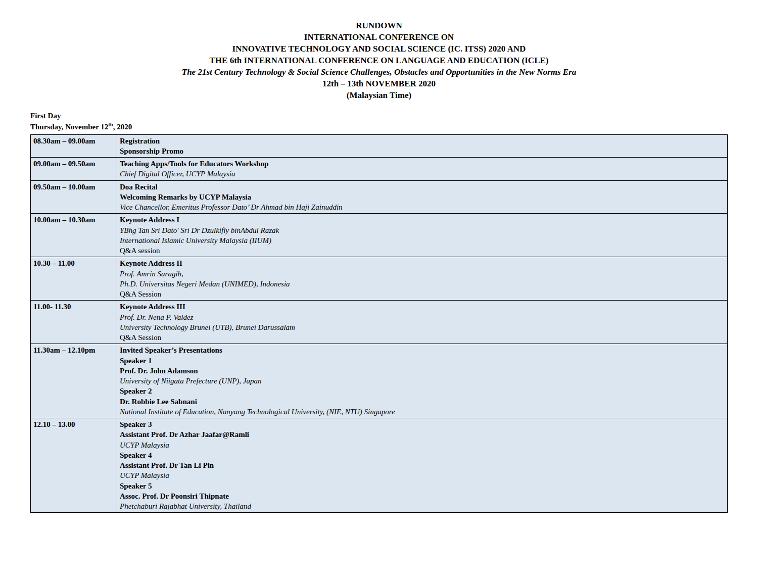RUNDOWN
INTERNATIONAL CONFERENCE ON
INNOVATIVE TECHNOLOGY AND SOCIAL SCIENCE (IC. ITSS) 2020 AND
THE 6th INTERNATIONAL CONFERENCE ON LANGUAGE AND EDUCATION (ICLE)
The 21st Century Technology & Social Science Challenges, Obstacles and Opportunities in the New Norms Era
12th – 13th NOVEMBER 2020
(Malaysian Time)
First Day
Thursday, November 12th, 2020
| 08.30am – 09.00am | Registration Sponsorship Promo |
| 09.00am – 09.50am | Teaching Apps/Tools for Educators Workshop Chief Digital Officer, UCYP Malaysia |
| 09.50am – 10.00am | Doa Recital Welcoming Remarks by UCYP Malaysia Vice Chancellor, Emeritus Professor Dato’ Dr Ahmad bin Haji Zainuddin |
| 10.00am – 10.30am | Keynote Address I YBhg Tan Sri Dato' Sri Dr Dzulkifly binAbdul Razak International Islamic University Malaysia (IIUM) Q&A session |
| 10.30 – 11.00 | Keynote Address II Prof. Amrin Saragih, Ph.D. Universitas Negeri Medan (UNIMED), Indonesia Q&A Session |
| 11.00- 11.30 | Keynote Address III Prof. Dr. Nena P. Valdez University Technology Brunei (UTB), Brunei Darussalam Q&A Session |
| 11.30am – 12.10pm | Invited Speaker’s Presentations Speaker 1 Prof. Dr. John Adamson University of Niigata Prefecture (UNP), Japan Speaker 2 Dr. Robbie Lee Sabnani National Institute of Education, Nanyang Technological University, (NIE, NTU) Singapore |
| 12.10 – 13.00 | Speaker 3 Assistant Prof. Dr Azhar Jaafar@Ramli UCYP Malaysia Speaker 4 Assistant Prof. Dr Tan Li Pin UCYP Malaysia Speaker 5 Assoc. Prof. Dr Poonsiri Thipnate Phetchaburi Rajabhat University, Thailand |